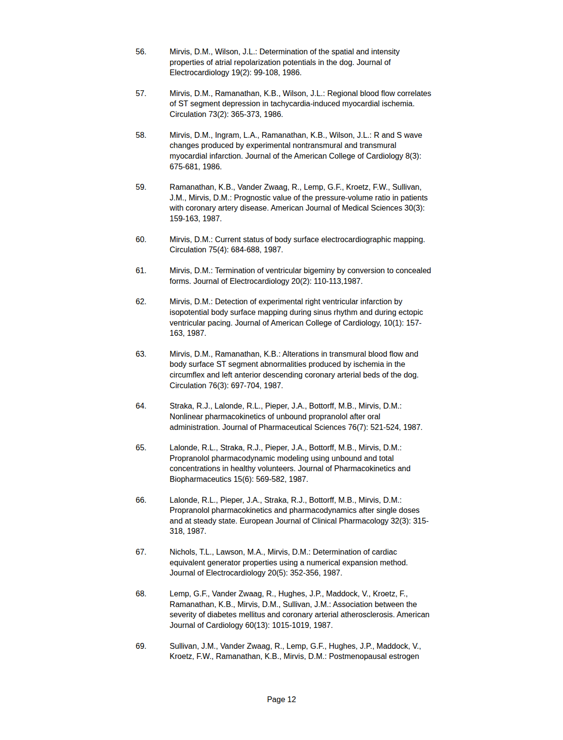Mirvis, D.M., Wilson, J.L.: Determination of the spatial and intensity properties of atrial repolarization potentials in the dog. Journal of Electrocardiology 19(2): 99-108, 1986.
Mirvis, D.M., Ramanathan, K.B., Wilson, J.L.: Regional blood flow correlates of ST segment depression in tachycardia-induced myocardial ischemia. Circulation 73(2): 365-373, 1986.
Mirvis, D.M., Ingram, L.A., Ramanathan, K.B., Wilson, J.L.: R and S wave changes produced by experimental nontransmural and transmural myocardial infarction. Journal of the American College of Cardiology 8(3): 675-681, 1986.
Ramanathan, K.B., Vander Zwaag, R., Lemp, G.F., Kroetz, F.W., Sullivan, J.M., Mirvis, D.M.: Prognostic value of the pressure-volume ratio in patients with coronary artery disease. American Journal of Medical Sciences 30(3): 159-163, 1987.
Mirvis, D.M.: Current status of body surface electrocardiographic mapping. Circulation 75(4): 684-688, 1987.
Mirvis, D.M.: Termination of ventricular bigeminy by conversion to concealed forms. Journal of Electrocardiology 20(2): 110-113,1987.
Mirvis, D.M.: Detection of experimental right ventricular infarction by isopotential body surface mapping during sinus rhythm and during ectopic ventricular pacing. Journal of American College of Cardiology, 10(1): 157-163, 1987.
Mirvis, D.M., Ramanathan, K.B.: Alterations in transmural blood flow and body surface ST segment abnormalities produced by ischemia in the circumflex and left anterior descending coronary arterial beds of the dog. Circulation 76(3): 697-704, 1987.
Straka, R.J., Lalonde, R.L., Pieper, J.A., Bottorff, M.B., Mirvis, D.M.: Nonlinear pharmacokinetics of unbound propranolol after oral administration. Journal of Pharmaceutical Sciences 76(7): 521-524, 1987.
Lalonde, R.L., Straka, R.J., Pieper, J.A., Bottorff, M.B., Mirvis, D.M.: Propranolol pharmacodynamic modeling using unbound and total concentrations in healthy volunteers. Journal of Pharmacokinetics and Biopharmaceutics 15(6): 569-582, 1987.
Lalonde, R.L., Pieper, J.A., Straka, R.J., Bottorff, M.B., Mirvis, D.M.: Propranolol pharmacokinetics and pharmacodynamics after single doses and at steady state. European Journal of Clinical Pharmacology 32(3): 315-318, 1987.
Nichols, T.L., Lawson, M.A., Mirvis, D.M.: Determination of cardiac equivalent generator properties using a numerical expansion method. Journal of Electrocardiology 20(5): 352-356, 1987.
Lemp, G.F., Vander Zwaag, R., Hughes, J.P., Maddock, V., Kroetz, F., Ramanathan, K.B., Mirvis, D.M., Sullivan, J.M.: Association between the severity of diabetes mellitus and coronary arterial atherosclerosis. American Journal of Cardiology 60(13): 1015-1019, 1987.
Sullivan, J.M., Vander Zwaag, R., Lemp, G.F., Hughes, J.P., Maddock, V., Kroetz, F.W., Ramanathan, K.B., Mirvis, D.M.: Postmenopausal estrogen
Page 12